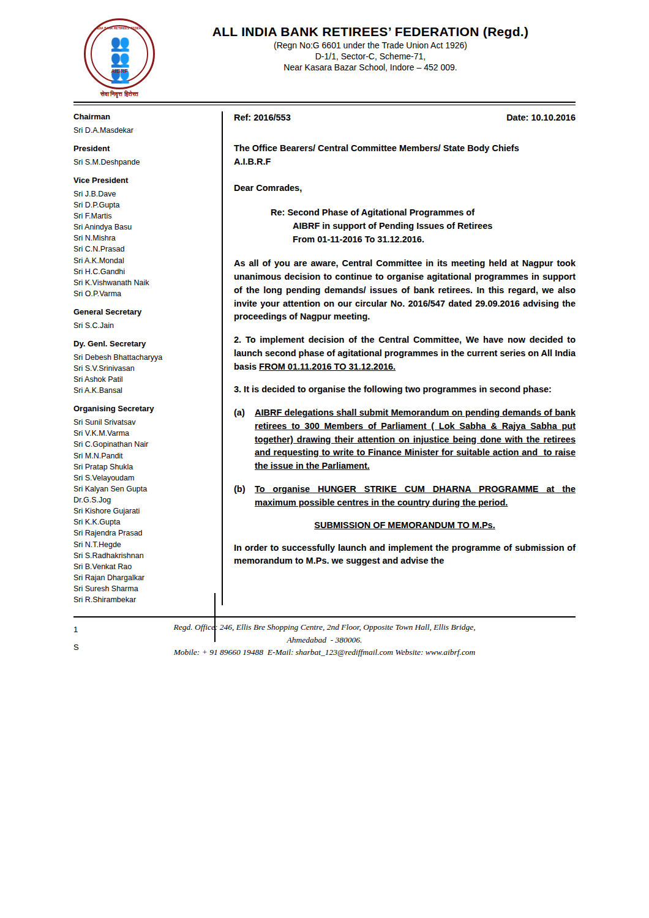ALL INDIA BANK RETIREES' FEDERATION
👥👥👥
AIBRF
सेवा निवृत्त हितेरत
ALL INDIA BANK RETIREES’ FEDERATION (Regd.)
(Regn No:G 6601 under the Trade Union Act 1926)
D-1/1, Sector-C, Scheme-71,
Near Kasara Bazar School, Indore – 452 009.
Chairman
Sri D.A.Masdekar
President
Sri S.M.Deshpande
Vice President
Sri J.B.Dave
Sri D.P.Gupta
Sri F.Martis
Sri Anindya Basu
Sri N.Mishra
Sri C.N.Prasad
Sri A.K.Mondal
Sri H.C.Gandhi
Sri K.Vishwanath Naik
Sri O.P.Varma
General Secretary
Sri S.C.Jain
Dy. Genl. Secretary
Sri Debesh Bhattacharyya
Sri S.V.Srinivasan
Sri Ashok Patil
Sri A.K.Bansal
Organising Secretary
Sri Sunil Srivatsav
Sri V.K.M.Varma
Sri C.Gopinathan Nair
Sri M.N.Pandit
Sri Pratap Shukla
Sri S.Velayoudam
Sri Kalyan Sen Gupta
Dr.G.S.Jog
Sri Kishore Gujarati
Sri K.K.Gupta
Sri Rajendra Prasad
Sri N.T.Hegde
Sri S.Radhakrishnan
Sri B.Venkat Rao
Sri Rajan Dhargalkar
Sri Suresh Sharma
Sri R.Shirambekar
Ref: 2016/553 Date: 10.10.2016
The Office Bearers/ Central Committee Members/ State Body Chiefs
A.I.B.R.F
Dear Comrades,
Re: Second Phase of Agitational Programmes of
AIBRF in support of Pending Issues of Retirees
From 01-11-2016 To 31.12.2016.
As all of you are aware, Central Committee in its meeting held at Nagpur took unanimous decision to continue to organise agitational programmes in support of the long pending demands/ issues of bank retirees. In this regard, we also invite your attention on our circular No. 2016/547 dated 29.09.2016 advising the proceedings of Nagpur meeting.
2. To implement decision of the Central Committee, We have now decided to launch second phase of agitational programmes in the current series on All India basis FROM 01.11.2016 TO 31.12.2016.
3. It is decided to organise the following two programmes in second phase:
(a)
AIBRF delegations shall submit Memorandum on pending demands of bank retirees to 300 Members of Parliament ( Lok Sabha & Rajya Sabha put together) drawing their attention on injustice being done with the retirees and requesting to write to Finance Minister for suitable action and to raise the issue in the Parliament.
(b)
To organise HUNGER STRIKE CUM DHARNA PROGRAMME at the maximum possible centres in the country during the period.
SUBMISSION OF MEMORANDUM TO M.Ps.
In order to successfully launch and implement the programme of submission of memorandum to M.Ps. we suggest and advise the
1
S
Regd. Office: 246, Ellis Bre Shopping Centre, 2nd Floor, Opposite Town Hall, Ellis Bridge,
Ahmedabad - 380006.
Mobile: + 91 89660 19488 E-Mail: sharbat_123@rediffmail.com Website: www.aibrf.com